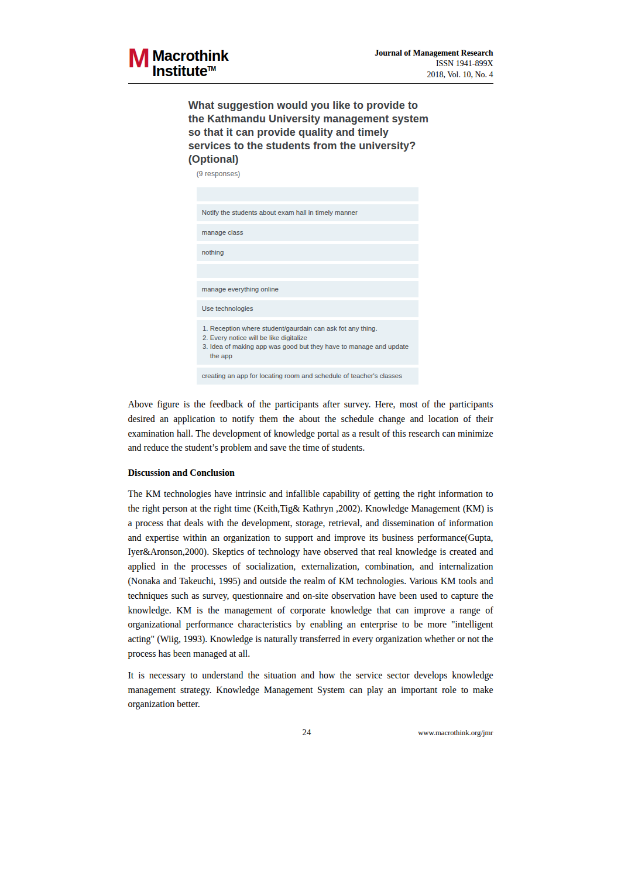M
Macrothink
InstituteTM
Journal of Management Research
ISSN 1941-899X
2018, Vol. 10, No. 4
What suggestion would you like to provide to the Kathmandu University management system so that it can provide quality and timely services to the students from the university? (Optional) (9 responses)
Notify the students about exam hall in timely manner
manage class
nothing
manage everything online
Use technologies
Reception where student/gaurdain can ask fot any thing.
Every notice will be like digitalize
Idea of making app was good but they have to manage and update the app
creating an app for locating room and schedule of teacher's classes
Above figure is the feedback of the participants after survey. Here, most of the participants desired an application to notify them the about the schedule change and location of their examination hall. The development of knowledge portal as a result of this research can minimize and reduce the student’s problem and save the time of students.
Discussion and Conclusion
The KM technologies have intrinsic and infallible capability of getting the right information to the right person at the right time (Keith,Tig& Kathryn ,2002). Knowledge Management (KM) is a process that deals with the development, storage, retrieval, and dissemination of information and expertise within an organization to support and improve its business performance(Gupta, Iyer&Aronson,2000). Skeptics of technology have observed that real knowledge is created and applied in the processes of socialization, externalization, combination, and internalization (Nonaka and Takeuchi, 1995) and outside the realm of KM technologies. Various KM tools and techniques such as survey, questionnaire and on-site observation have been used to capture the knowledge. KM is the management of corporate knowledge that can improve a range of organizational performance characteristics by enabling an enterprise to be more "intelligent acting" (Wiig, 1993). Knowledge is naturally transferred in every organization whether or not the process has been managed at all.
It is necessary to understand the situation and how the service sector develops knowledge management strategy. Knowledge Management System can play an important role to make organization better.
24
www.macrothink.org/jmr